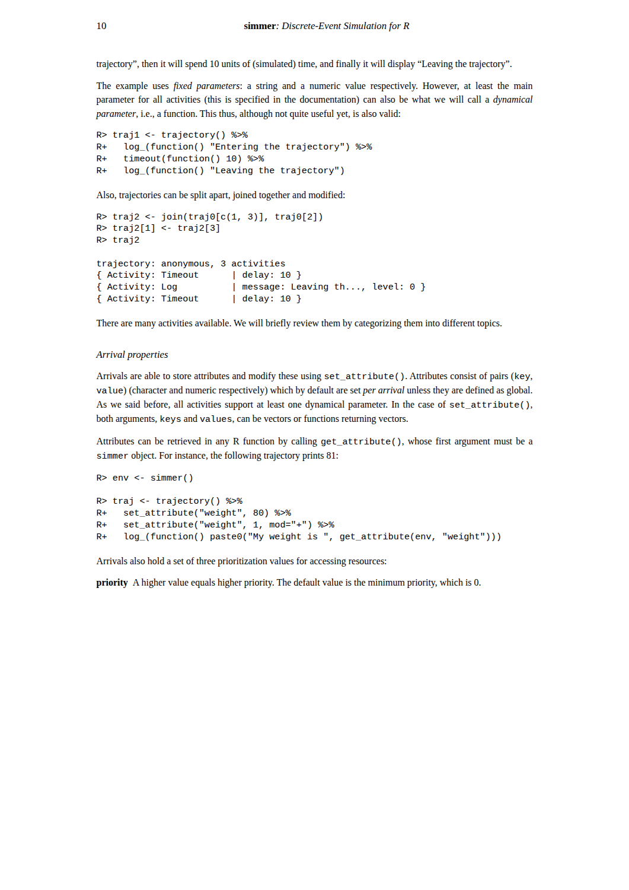10 simmer: Discrete-Event Simulation for R
trajectory”, then it will spend 10 units of (simulated) time, and finally it will display “Leaving the trajectory”.
The example uses fixed parameters: a string and a numeric value respectively. However, at least the main parameter for all activities (this is specified in the documentation) can also be what we will call a dynamical parameter, i.e., a function. This thus, although not quite useful yet, is also valid:
R> traj1 <- trajectory() %>%
R+   log_(function() "Entering the trajectory") %>%
R+   timeout(function() 10) %>%
R+   log_(function() "Leaving the trajectory")
Also, trajectories can be split apart, joined together and modified:
R> traj2 <- join(traj0[c(1, 3)], traj0[2])
R> traj2[1] <- traj2[3]
R> traj2

trajectory: anonymous, 3 activities
{ Activity: Timeout      | delay: 10 }
{ Activity: Log          | message: Leaving th..., level: 0 }
{ Activity: Timeout      | delay: 10 }
There are many activities available. We will briefly review them by categorizing them into different topics.
Arrival properties
Arrivals are able to store attributes and modify these using set_attribute(). Attributes consist of pairs (key, value) (character and numeric respectively) which by default are set per arrival unless they are defined as global. As we said before, all activities support at least one dynamical parameter. In the case of set_attribute(), both arguments, keys and values, can be vectors or functions returning vectors.
Attributes can be retrieved in any R function by calling get_attribute(), whose first argument must be a simmer object. For instance, the following trajectory prints 81:
R> env <- simmer()

R> traj <- trajectory() %>%
R+   set_attribute("weight", 80) %>%
R+   set_attribute("weight", 1, mod="+") %>%
R+   log_(function() paste0("My weight is ", get_attribute(env, "weight")))
Arrivals also hold a set of three prioritization values for accessing resources:
priority
A higher value equals higher priority. The default value is the minimum priority, which is 0.